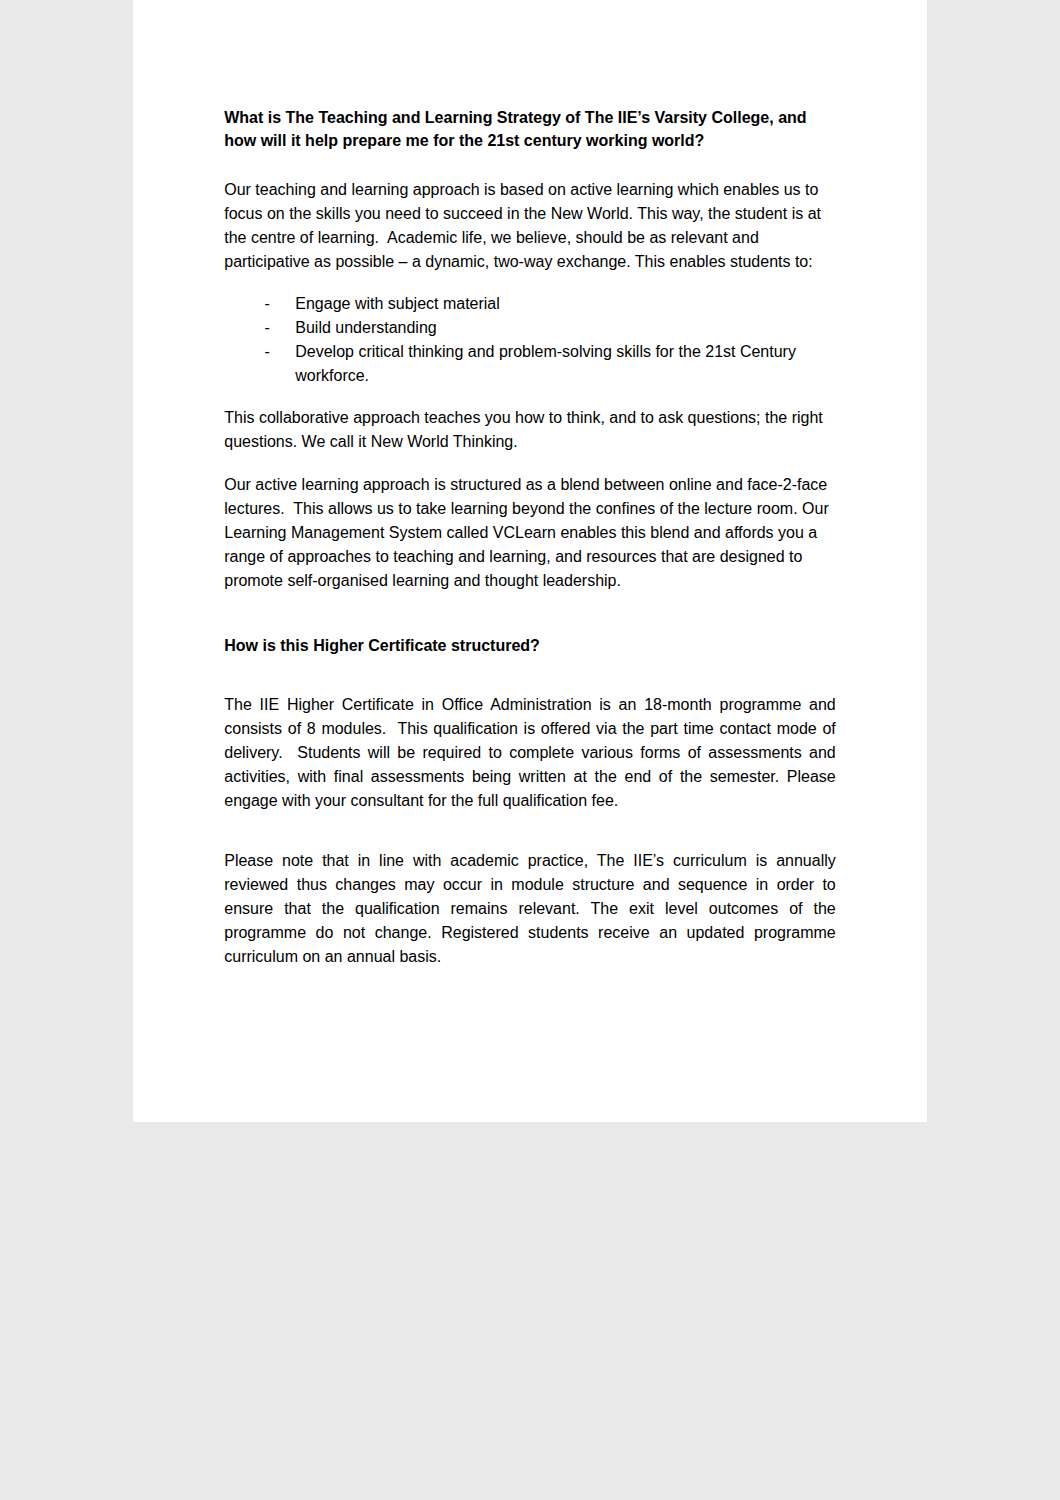What is The Teaching and Learning Strategy of The IIE’s Varsity College, and how will it help prepare me for the 21st century working world?
Our teaching and learning approach is based on active learning which enables us to focus on the skills you need to succeed in the New World. This way, the student is at the centre of learning. Academic life, we believe, should be as relevant and participative as possible – a dynamic, two-way exchange. This enables students to:
Engage with subject material
Build understanding
Develop critical thinking and problem-solving skills for the 21st Century workforce.
This collaborative approach teaches you how to think, and to ask questions; the right questions. We call it New World Thinking.
Our active learning approach is structured as a blend between online and face-2-face lectures. This allows us to take learning beyond the confines of the lecture room. Our Learning Management System called VCLearn enables this blend and affords you a range of approaches to teaching and learning, and resources that are designed to promote self-organised learning and thought leadership.
How is this Higher Certificate structured?
The IIE Higher Certificate in Office Administration is an 18-month programme and consists of 8 modules. This qualification is offered via the part time contact mode of delivery. Students will be required to complete various forms of assessments and activities, with final assessments being written at the end of the semester. Please engage with your consultant for the full qualification fee.
Please note that in line with academic practice, The IIE’s curriculum is annually reviewed thus changes may occur in module structure and sequence in order to ensure that the qualification remains relevant. The exit level outcomes of the programme do not change. Registered students receive an updated programme curriculum on an annual basis.